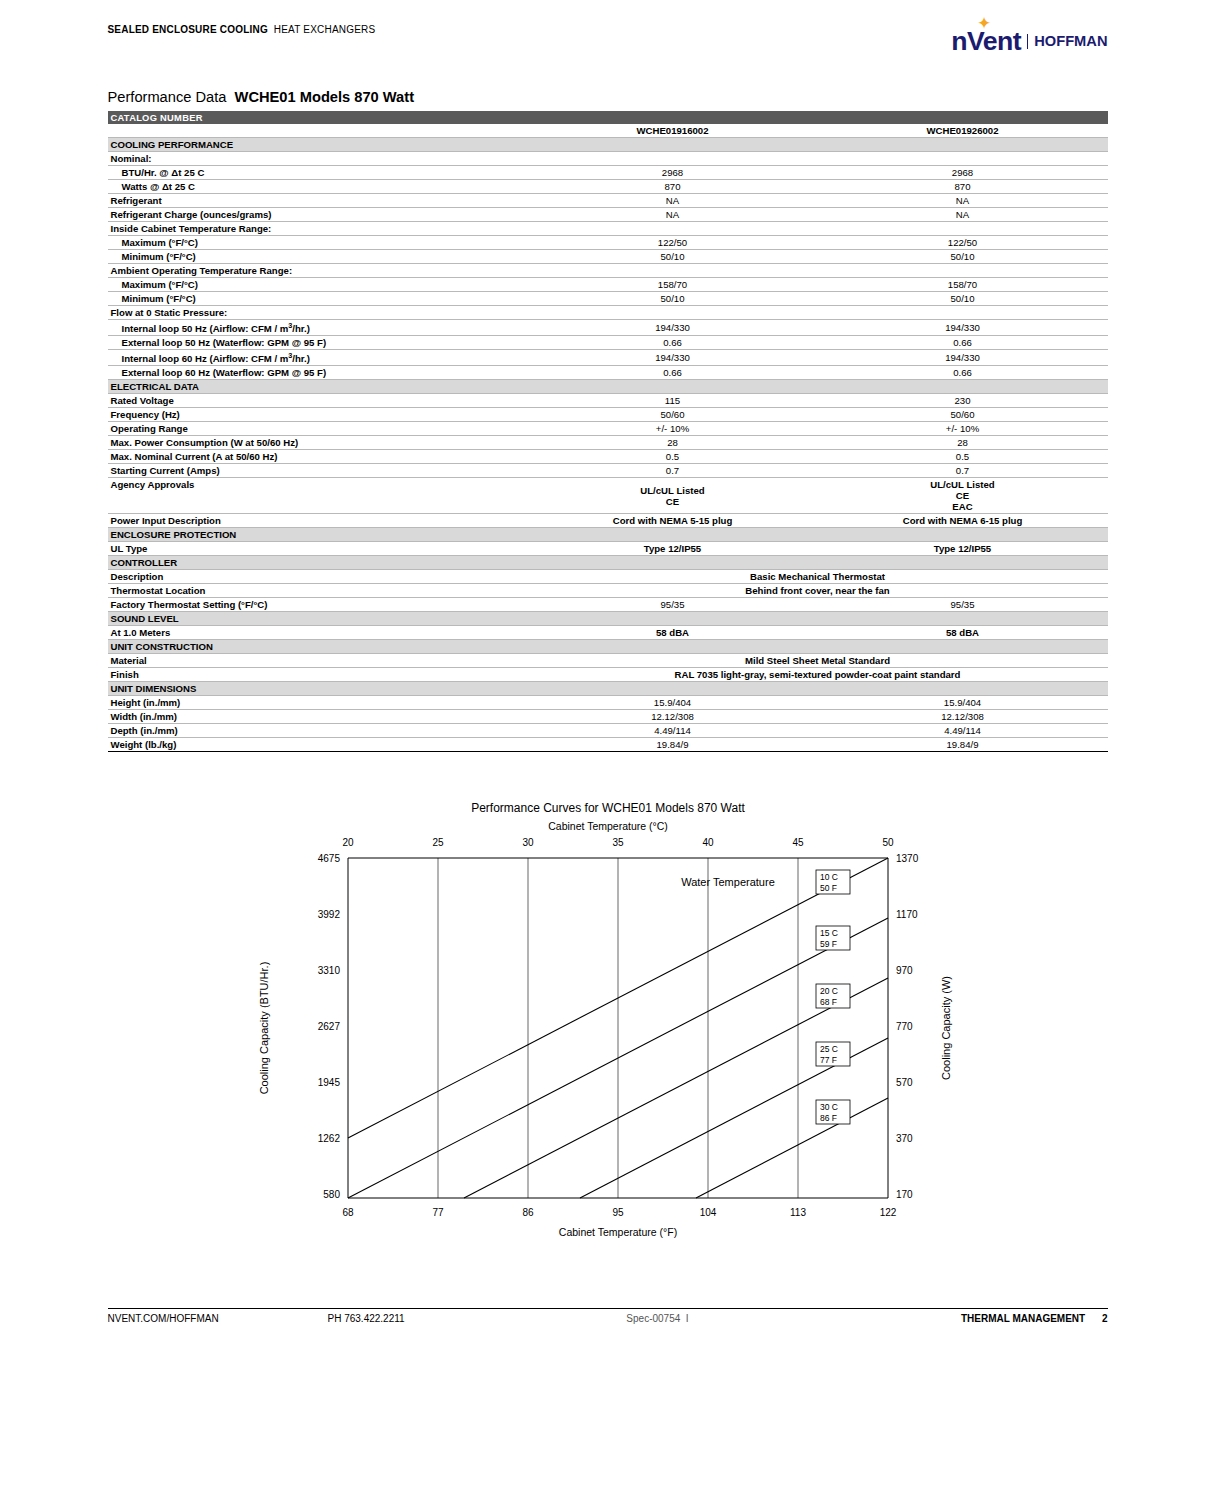SEALED ENCLOSURE COOLING HEAT EXCHANGERS
✦ nVent HOFFMAN
Performance Data WCHE01 Models 870 Watt
| CATALOG NUMBER |
| | WCHE01916002 | WCHE01926002 |
| COOLING PERFORMANCE |
| Nominal: | | |
| BTU/Hr. @ Δt 25 C | 2968 | 2968 |
| Watts @ Δt 25 C | 870 | 870 |
| Refrigerant | NA | NA |
| Refrigerant Charge (ounces/grams) | NA | NA |
| Inside Cabinet Temperature Range: | | |
| Maximum (°F/°C) | 122/50 | 122/50 |
| Minimum (°F/°C) | 50/10 | 50/10 |
| Ambient Operating Temperature Range: | | |
| Maximum (°F/°C) | 158/70 | 158/70 |
| Minimum (°F/°C) | 50/10 | 50/10 |
| Flow at 0 Static Pressure: | | |
| Internal loop 50 Hz (Airflow: CFM / m 3 /hr.) | 194/330 | 194/330 |
| External loop 50 Hz (Waterflow: GPM @ 95 F) | 0.66 | 0.66 |
| Internal loop 60 Hz (Airflow: CFM / m 3 /hr.) | 194/330 | 194/330 |
| External loop 60 Hz (Waterflow: GPM @ 95 F) | 0.66 | 0.66 |
| ELECTRICAL DATA |
| Rated Voltage | 115 | 230 |
| Frequency (Hz) | 50/60 | 50/60 |
| Operating Range | +/- 10% | +/- 10% |
| Max. Power Consumption (W at 50/60 Hz) | 28 | 28 |
| Max. Nominal Current (A at 50/60 Hz) | 0.5 | 0.5 |
| Starting Current (Amps) | 0.7 | 0.7 |
| Agency Approvals | UL/cUL Listed CE | UL/cUL Listed CE EAC |
| Power Input Description | Cord with NEMA 5-15 plug | Cord with NEMA 6-15 plug |
| ENCLOSURE PROTECTION |
| UL Type | Type 12/IP55 | Type 12/IP55 |
| CONTROLLER |
| Description | Basic Mechanical Thermostat |
| Thermostat Location | Behind front cover, near the fan |
| Factory Thermostat Setting (°F/°C) | 95/35 | 95/35 |
| SOUND LEVEL |
| At 1.0 Meters | 58 dBA | 58 dBA |
| UNIT CONSTRUCTION |
| Material | Mild Steel Sheet Metal Standard |
| Finish | RAL 7035 light-gray, semi-textured powder-coat paint standard |
| UNIT DIMENSIONS |
| Height (in./mm) | 15.9/404 | 15.9/404 |
| Width (in./mm) | 12.12/308 | 12.12/308 |
| Depth (in./mm) | 4.49/114 | 4.49/114 |
| Weight (lb./kg) | 19.84/9 | 19.84/9 |
Performance Curves for WCHE01 Models 870 Watt Cabinet Temperature (°C) 20 25 30 35 40 45 50 4675 3992 3310 2627 1945 1262 580 1370 1170 970 770 570 370 170 Cooling Capacity (BTU/Hr.) Cooling Capacity (W) Water Temperature 10 C 50 F 15 C 59 F 20 C 68 F 25 C 77 F 30 C 86 F 68 77 86 95 104 113 122 Cabinet Temperature (°F)
NVENT.COM/HOFFMAN
PH 763.422.2211
Spec-00754 I
THERMAL MANAGEMENT 2